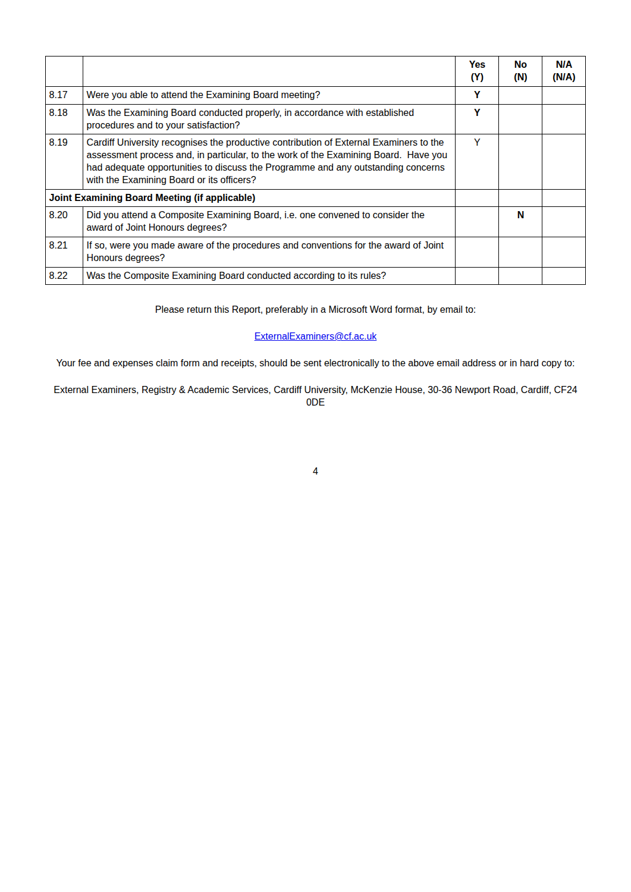| | | Yes (Y) | No (N) | N/A (N/A) |
| --- | --- | --- | --- | --- |
| 8.17 | Were you able to attend the Examining Board meeting? | Y | | |
| 8.18 | Was the Examining Board conducted properly, in accordance with established procedures and to your satisfaction? | Y | | |
| 8.19 | Cardiff University recognises the productive contribution of External Examiners to the assessment process and, in particular, to the work of the Examining Board. Have you had adequate opportunities to discuss the Programme and any outstanding concerns with the Examining Board or its officers? | Y | | |
| Joint Examining Board Meeting (if applicable) | | | |
| 8.20 | Did you attend a Composite Examining Board, i.e. one convened to consider the award of Joint Honours degrees? | | N | |
| 8.21 | If so, were you made aware of the procedures and conventions for the award of Joint Honours degrees? | | | |
| 8.22 | Was the Composite Examining Board conducted according to its rules? | | | |
Please return this Report, preferably in a Microsoft Word format, by email to:
ExternalExaminers@cf.ac.uk
Your fee and expenses claim form and receipts, should be sent electronically to the above email address or in hard copy to:
External Examiners, Registry & Academic Services, Cardiff University, McKenzie House, 30-36 Newport Road, Cardiff, CF24 0DE
4